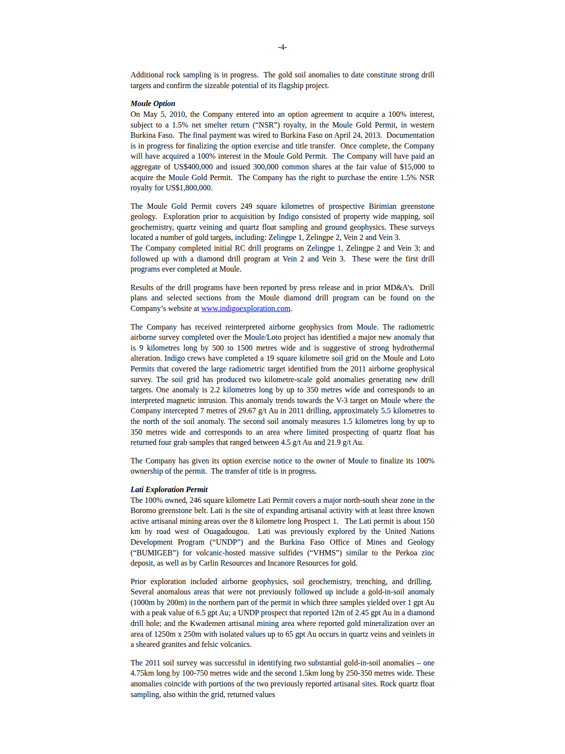-4-
Additional rock sampling is in progress. The gold soil anomalies to date constitute strong drill targets and confirm the sizeable potential of its flagship project.
Moule Option
On May 5, 2010, the Company entered into an option agreement to acquire a 100% interest, subject to a 1.5% net smelter return (“NSR”) royalty, in the Moule Gold Permit, in western Burkina Faso. The final payment was wired to Burkina Faso on April 24, 2013. Documentation is in progress for finalizing the option exercise and title transfer. Once complete, the Company will have acquired a 100% interest in the Moule Gold Permit. The Company will have paid an aggregate of US$400,000 and issued 300,000 common shares at the fair value of $15,000 to acquire the Moule Gold Permit. The Company has the right to purchase the entire 1.5% NSR royalty for US$1,800,000.
The Moule Gold Permit covers 249 square kilometres of prospective Birimian greenstone geology. Exploration prior to acquisition by Indigo consisted of property wide mapping, soil geochemistry, quartz veining and quartz float sampling and ground geophysics. These surveys located a number of gold targets, including: Zelingpe 1, Zelingpe 2, Vein 2 and Vein 3.
The Company completed initial RC drill programs on Zelingpe 1, Zelingpe 2 and Vein 3; and followed up with a diamond drill program at Vein 2 and Vein 3. These were the first drill programs ever completed at Moule.
Results of the drill programs have been reported by press release and in prior MD&A’s. Drill plans and selected sections from the Moule diamond drill program can be found on the Company’s website at www.indigoexploration.com.
The Company has received reinterpreted airborne geophysics from Moule. The radiometric airborne survey completed over the Moule/Loto project has identified a major new anomaly that is 9 kilometres long by 500 to 1500 metres wide and is suggestive of strong hydrothermal alteration. Indigo crews have completed a 19 square kilometre soil grid on the Moule and Loto Permits that covered the large radiometric target identified from the 2011 airborne geophysical survey. The soil grid has produced two kilometre-scale gold anomalies generating new drill targets. One anomaly is 2.2 kilometres long by up to 350 metres wide and corresponds to an interpreted magnetic intrusion. This anomaly trends towards the V-3 target on Moule where the Company intercepted 7 metres of 29.67 g/t Au in 2011 drilling, approximately 5.5 kilometres to the north of the soil anomaly. The second soil anomaly measures 1.5 kilometres long by up to 350 metres wide and corresponds to an area where limited prospecting of quartz float has returned four grab samples that ranged between 4.5 g/t Au and 21.9 g/t Au.
The Company has given its option exercise notice to the owner of Moule to finalize its 100% ownership of the permit. The transfer of title is in progress.
Lati Exploration Permit
The 100% owned, 246 square kilometre Lati Permit covers a major north-south shear zone in the Boromo greenstone belt. Lati is the site of expanding artisanal activity with at least three known active artisanal mining areas over the 8 kilometre long Prospect 1. The Lati permit is about 150 km by road west of Ouagadougou. Lati was previously explored by the United Nations Development Program (“UNDP”) and the Burkina Faso Office of Mines and Geology (“BUMIGEB”) for volcanic-hosted massive sulfides (“VHMS”) similar to the Perkoa zinc deposit, as well as by Carlin Resources and Incanore Resources for gold.
Prior exploration included airborne geophysics, soil geochemistry, trenching, and drilling. Several anomalous areas that were not previously followed up include a gold-in-soil anomaly (1000m by 200m) in the northern part of the permit in which three samples yielded over 1 gpt Au with a peak value of 6.5 gpt Au; a UNDP prospect that reported 12m of 2.45 gpt Au in a diamond drill hole; and the Kwademen artisanal mining area where reported gold mineralization over an area of 1250m x 250m with isolated values up to 65 gpt Au occurs in quartz veins and veinlets in a sheared granites and felsic volcanics.
The 2011 soil survey was successful in identifying two substantial gold-in-soil anomalies – one 4.75km long by 100-750 metres wide and the second 1.5km long by 250-350 metres wide. These anomalies coincide with portions of the two previously reported artisanal sites. Rock quartz float sampling, also within the grid, returned values